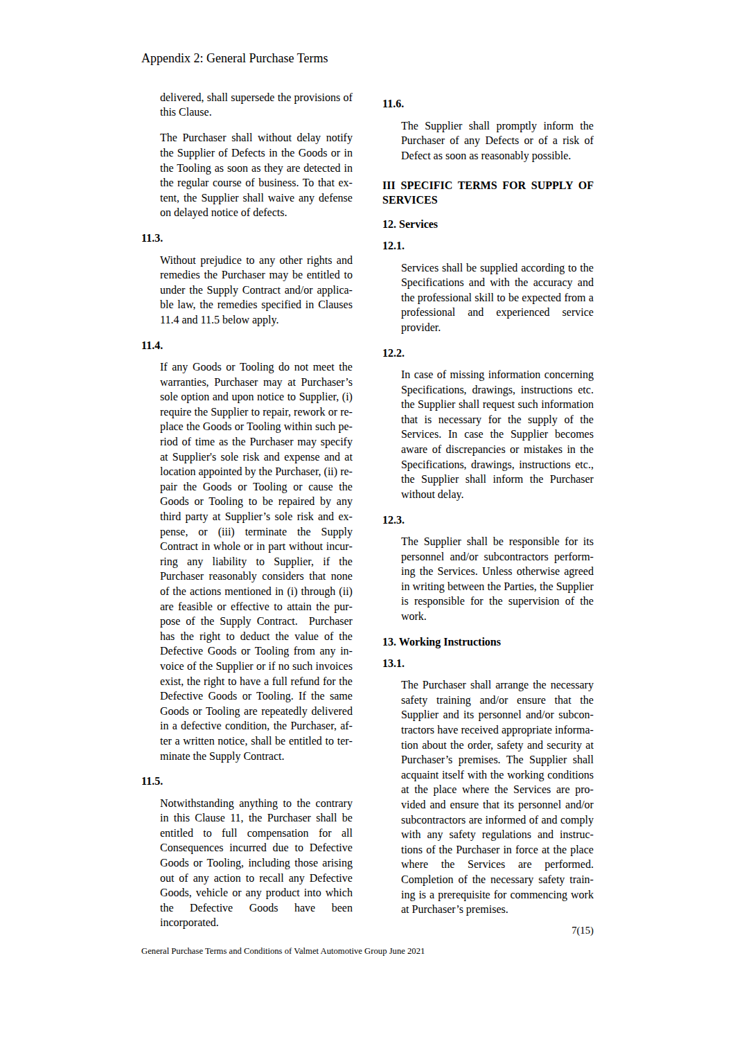Appendix 2: General Purchase Terms
delivered, shall supersede the provisions of this Clause.
The Purchaser shall without delay notify the Supplier of Defects in the Goods or in the Tooling as soon as they are detected in the regular course of business. To that extent, the Supplier shall waive any defense on delayed notice of defects.
11.3.
Without prejudice to any other rights and remedies the Purchaser may be entitled to under the Supply Contract and/or applicable law, the remedies specified in Clauses 11.4 and 11.5 below apply.
11.4.
If any Goods or Tooling do not meet the warranties, Purchaser may at Purchaser’s sole option and upon notice to Supplier, (i) require the Supplier to repair, rework or replace the Goods or Tooling within such period of time as the Purchaser may specify at Supplier's sole risk and expense and at location appointed by the Purchaser, (ii) repair the Goods or Tooling or cause the Goods or Tooling to be repaired by any third party at Supplier’s sole risk and expense, or (iii) terminate the Supply Contract in whole or in part without incurring any liability to Supplier, if the Purchaser reasonably considers that none of the actions mentioned in (i) through (ii) are feasible or effective to attain the purpose of the Supply Contract. Purchaser has the right to deduct the value of the Defective Goods or Tooling from any invoice of the Supplier or if no such invoices exist, the right to have a full refund for the Defective Goods or Tooling. If the same Goods or Tooling are repeatedly delivered in a defective condition, the Purchaser, after a written notice, shall be entitled to terminate the Supply Contract.
11.5.
Notwithstanding anything to the contrary in this Clause 11, the Purchaser shall be entitled to full compensation for all Consequences incurred due to Defective Goods or Tooling, including those arising out of any action to recall any Defective Goods, vehicle or any product into which the Defective Goods have been incorporated.
11.6.
The Supplier shall promptly inform the Purchaser of any Defects or of a risk of Defect as soon as reasonably possible.
III SPECIFIC TERMS FOR SUPPLY OF SERVICES
12. Services
12.1.
Services shall be supplied according to the Specifications and with the accuracy and the professional skill to be expected from a professional and experienced service provider.
12.2.
In case of missing information concerning Specifications, drawings, instructions etc. the Supplier shall request such information that is necessary for the supply of the Services. In case the Supplier becomes aware of discrepancies or mistakes in the Specifications, drawings, instructions etc., the Supplier shall inform the Purchaser without delay.
12.3.
The Supplier shall be responsible for its personnel and/or subcontractors performing the Services. Unless otherwise agreed in writing between the Parties, the Supplier is responsible for the supervision of the work.
13. Working Instructions
13.1.
The Purchaser shall arrange the necessary safety training and/or ensure that the Supplier and its personnel and/or subcontractors have received appropriate information about the order, safety and security at Purchaser’s premises. The Supplier shall acquaint itself with the working conditions at the place where the Services are provided and ensure that its personnel and/or subcontractors are informed of and comply with any safety regulations and instructions of the Purchaser in force at the place where the Services are performed. Completion of the necessary safety training is a prerequisite for commencing work at Purchaser’s premises.
7(15)
General Purchase Terms and Conditions of Valmet Automotive Group June 2021